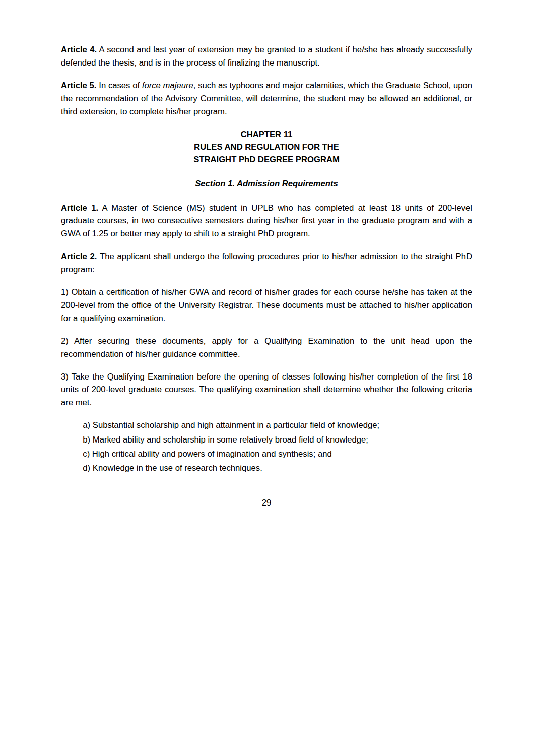Article 4. A second and last year of extension may be granted to a student if he/she has already successfully defended the thesis, and is in the process of finalizing the manuscript.
Article 5. In cases of force majeure, such as typhoons and major calamities, which the Graduate School, upon the recommendation of the Advisory Committee, will determine, the student may be allowed an additional, or third extension, to complete his/her program.
CHAPTER 11
RULES AND REGULATION FOR THE
STRAIGHT PhD DEGREE PROGRAM
Section 1. Admission Requirements
Article 1. A Master of Science (MS) student in UPLB who has completed at least 18 units of 200-level graduate courses, in two consecutive semesters during his/her first year in the graduate program and with a GWA of 1.25 or better may apply to shift to a straight PhD program.
Article 2. The applicant shall undergo the following procedures prior to his/her admission to the straight PhD program:
1) Obtain a certification of his/her GWA and record of his/her grades for each course he/she has taken at the 200-level from the office of the University Registrar. These documents must be attached to his/her application for a qualifying examination.
2) After securing these documents, apply for a Qualifying Examination to the unit head upon the recommendation of his/her guidance committee.
3) Take the Qualifying Examination before the opening of classes following his/her completion of the first 18 units of 200-level graduate courses. The qualifying examination shall determine whether the following criteria are met.
a) Substantial scholarship and high attainment in a particular field of knowledge;
b) Marked ability and scholarship in some relatively broad field of knowledge;
c) High critical ability and powers of imagination and synthesis; and
d) Knowledge in the use of research techniques.
29